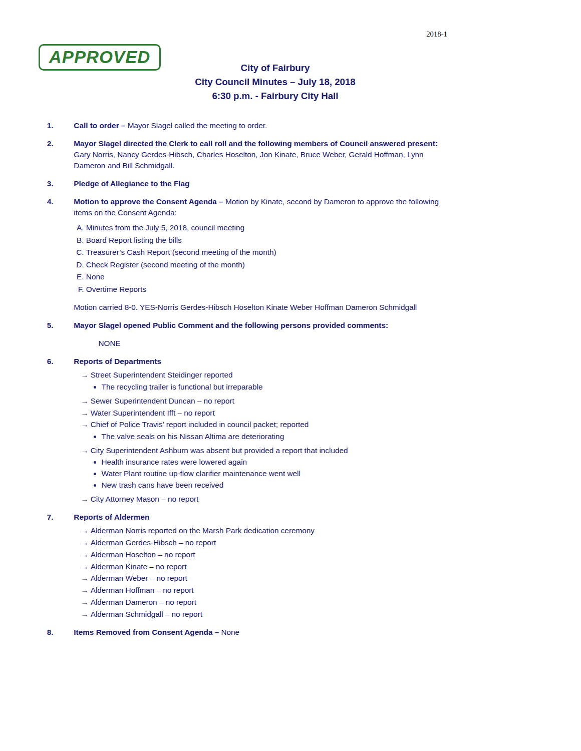2018-1
APPROVED
City of Fairbury
City Council Minutes – July 18, 2018
6:30 p.m. - Fairbury City Hall
Call to order – Mayor Slagel called the meeting to order.
Mayor Slagel directed the Clerk to call roll and the following members of Council answered present: Gary Norris, Nancy Gerdes-Hibsch, Charles Hoselton, Jon Kinate, Bruce Weber, Gerald Hoffman, Lynn Dameron and Bill Schmidgall.
Pledge of Allegiance to the Flag
Motion to approve the Consent Agenda – Motion by Kinate, second by Dameron to approve the following items on the Consent Agenda:
Minutes from the July 5, 2018, council meeting
Board Report listing the bills
Treasurer’s Cash Report (second meeting of the month)
Check Register (second meeting of the month)
None
Overtime Reports
Motion carried 8-0. YES-Norris Gerdes-Hibsch Hoselton Kinate Weber Hoffman Dameron Schmidgall
Mayor Slagel opened Public Comment and the following persons provided comments:
NONE
Reports of Departments
Street Superintendent Steidinger reported
The recycling trailer is functional but irreparable
Sewer Superintendent Duncan – no report
Water Superintendent Ifft – no report
Chief of Police Travis’ report included in council packet; reported
The valve seals on his Nissan Altima are deteriorating
City Superintendent Ashburn was absent but provided a report that included
Health insurance rates were lowered again
Water Plant routine up-flow clarifier maintenance went well
New trash cans have been received
City Attorney Mason – no report
Reports of Aldermen
Alderman Norris reported on the Marsh Park dedication ceremony
Alderman Gerdes-Hibsch – no report
Alderman Hoselton – no report
Alderman Kinate – no report
Alderman Weber – no report
Alderman Hoffman – no report
Alderman Dameron – no report
Alderman Schmidgall – no report
Items Removed from Consent Agenda – None